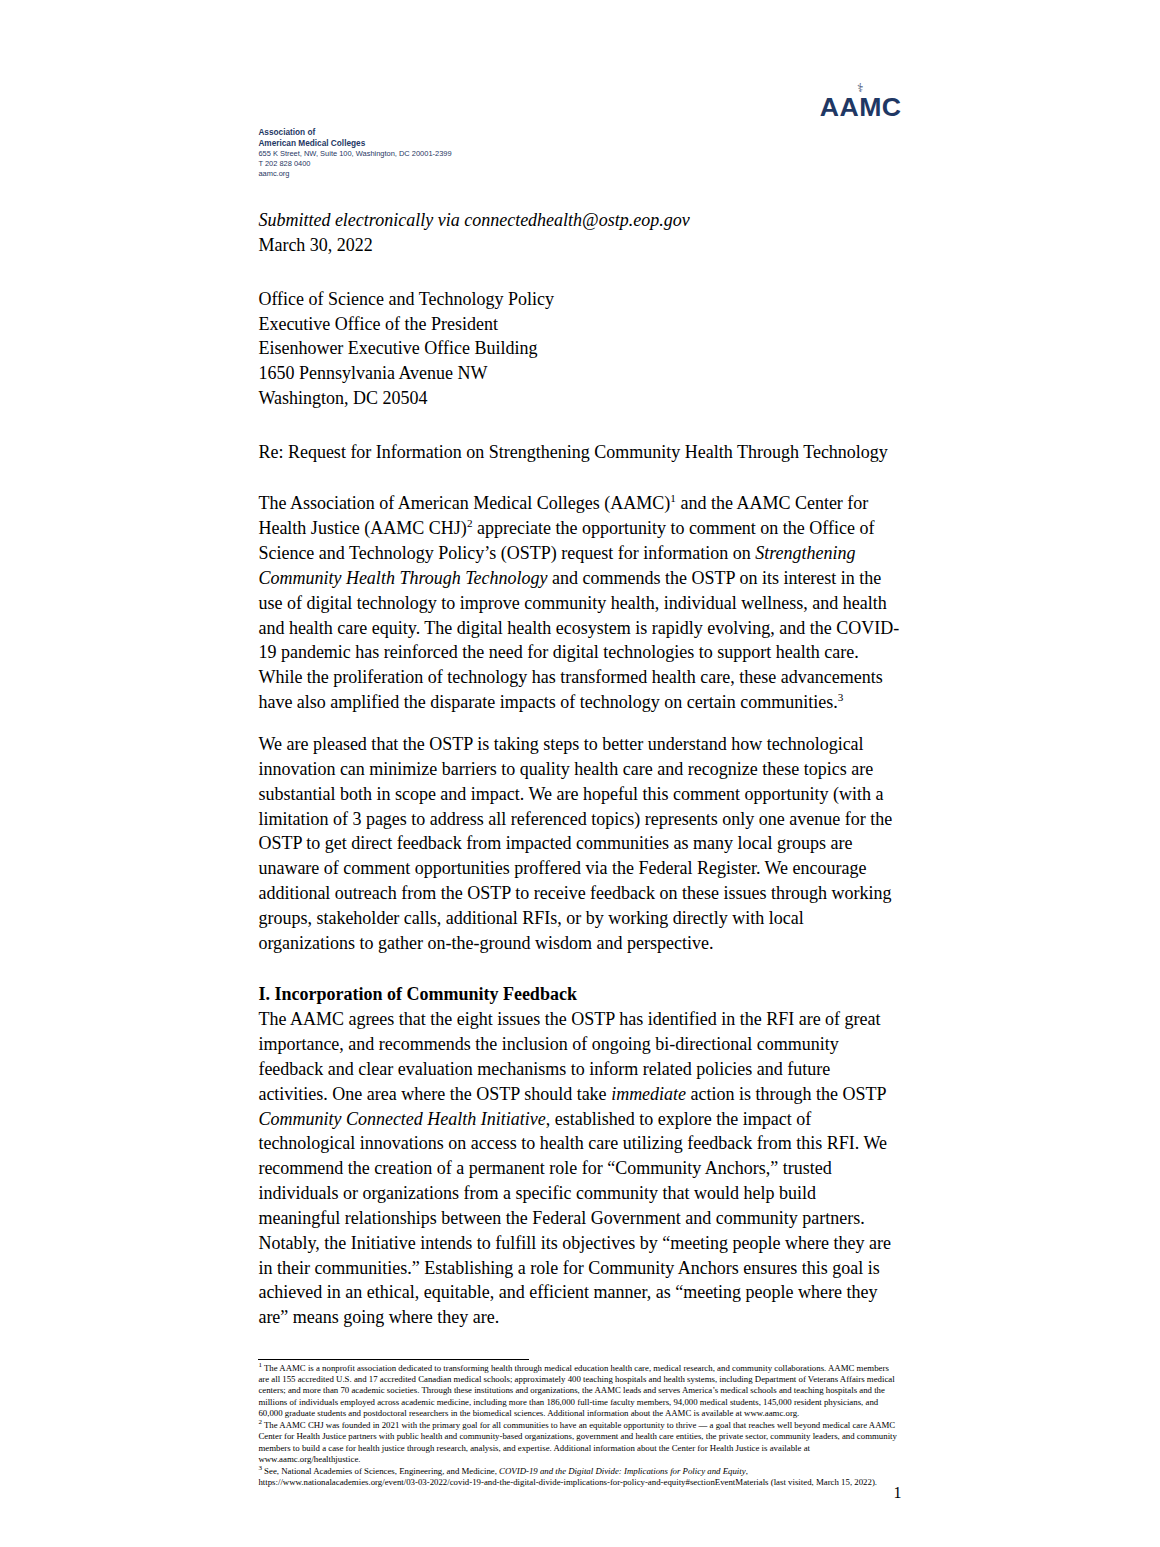⚕ AAMC
Association of
American Medical Colleges 655 K Street, NW, Suite 100, Washington, DC 20001-2399
T 202 828 0400
aamc.org
Submitted electronically via connectedhealth@ostp.eop.gov
March 30, 2022
Office of Science and Technology Policy
Executive Office of the President
Eisenhower Executive Office Building
1650 Pennsylvania Avenue NW
Washington, DC 20504
Re: Request for Information on Strengthening Community Health Through Technology
The Association of American Medical Colleges (AAMC)1 and the AAMC Center for Health Justice (AAMC CHJ)2 appreciate the opportunity to comment on the Office of Science and Technology Policy’s (OSTP) request for information on Strengthening Community Health Through Technology and commends the OSTP on its interest in the use of digital technology to improve community health, individual wellness, and health and health care equity. The digital health ecosystem is rapidly evolving, and the COVID-19 pandemic has reinforced the need for digital technologies to support health care. While the proliferation of technology has transformed health care, these advancements have also amplified the disparate impacts of technology on certain communities.3
We are pleased that the OSTP is taking steps to better understand how technological innovation can minimize barriers to quality health care and recognize these topics are substantial both in scope and impact. We are hopeful this comment opportunity (with a limitation of 3 pages to address all referenced topics) represents only one avenue for the OSTP to get direct feedback from impacted communities as many local groups are unaware of comment opportunities proffered via the Federal Register. We encourage additional outreach from the OSTP to receive feedback on these issues through working groups, stakeholder calls, additional RFIs, or by working directly with local organizations to gather on-the-ground wisdom and perspective.
I. Incorporation of Community Feedback
The AAMC agrees that the eight issues the OSTP has identified in the RFI are of great importance, and recommends the inclusion of ongoing bi-directional community feedback and clear evaluation mechanisms to inform related policies and future activities. One area where the OSTP should take immediate action is through the OSTP Community Connected Health Initiative, established to explore the impact of technological innovations on access to health care utilizing feedback from this RFI. We recommend the creation of a permanent role for “Community Anchors,” trusted individuals or organizations from a specific community that would help build meaningful relationships between the Federal Government and community partners. Notably, the Initiative intends to fulfill its objectives by “meeting people where they are in their communities.” Establishing a role for Community Anchors ensures this goal is achieved in an ethical, equitable, and efficient manner, as “meeting people where they are” means going where they are.
1 The AAMC is a nonprofit association dedicated to transforming health through medical education health care, medical research, and community collaborations. AAMC members are all 155 accredited U.S. and 17 accredited Canadian medical schools; approximately 400 teaching hospitals and health systems, including Department of Veterans Affairs medical centers; and more than 70 academic societies. Through these institutions and organizations, the AAMC leads and serves America’s medical schools and teaching hospitals and the millions of individuals employed across academic medicine, including more than 186,000 full-time faculty members, 94,000 medical students, 145,000 resident physicians, and 60,000 graduate students and postdoctoral researchers in the biomedical sciences. Additional information about the AAMC is available at www.aamc.org.
2 The AAMC CHJ was founded in 2021 with the primary goal for all communities to have an equitable opportunity to thrive — a goal that reaches well beyond medical care AAMC Center for Health Justice partners with public health and community-based organizations, government and health care entities, the private sector, community leaders, and community members to build a case for health justice through research, analysis, and expertise. Additional information about the Center for Health Justice is available at www.aamc.org/healthjustice.
3 See, National Academies of Sciences, Engineering, and Medicine, COVID-19 and the Digital Divide: Implications for Policy and Equity, https://www.nationalacademies.org/event/03-03-2022/covid-19-and-the-digital-divide-implications-for-policy-and-equity#sectionEventMaterials (last visited, March 15, 2022).
1